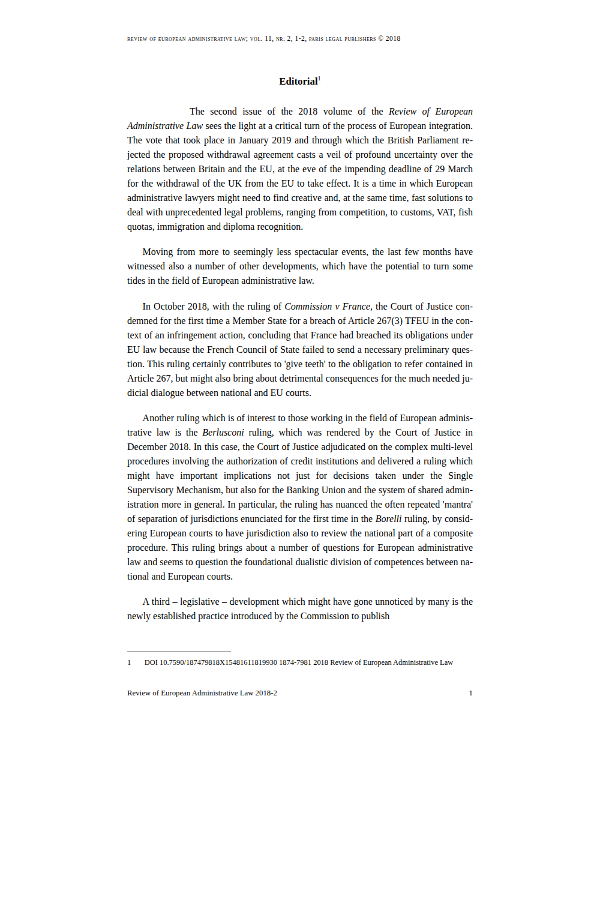Review of European Administrative Law; Vol. 11, nr. 2, 1-2, Paris Legal Publishers © 2018
Editorial1
The second issue of the 2018 volume of the Review of European Administrative Law sees the light at a critical turn of the process of European integration. The vote that took place in January 2019 and through which the British Parliament rejected the proposed withdrawal agreement casts a veil of profound uncertainty over the relations between Britain and the EU, at the eve of the impending deadline of 29 March for the withdrawal of the UK from the EU to take effect. It is a time in which European administrative lawyers might need to find creative and, at the same time, fast solutions to deal with unprecedented legal problems, ranging from competition, to customs, VAT, fish quotas, immigration and diploma recognition.
Moving from more to seemingly less spectacular events, the last few months have witnessed also a number of other developments, which have the potential to turn some tides in the field of European administrative law.
In October 2018, with the ruling of Commission v France, the Court of Justice condemned for the first time a Member State for a breach of Article 267(3) TFEU in the context of an infringement action, concluding that France had breached its obligations under EU law because the French Council of State failed to send a necessary preliminary question. This ruling certainly contributes to 'give teeth' to the obligation to refer contained in Article 267, but might also bring about detrimental consequences for the much needed judicial dialogue between national and EU courts.
Another ruling which is of interest to those working in the field of European administrative law is the Berlusconi ruling, which was rendered by the Court of Justice in December 2018. In this case, the Court of Justice adjudicated on the complex multi-level procedures involving the authorization of credit institutions and delivered a ruling which might have important implications not just for decisions taken under the Single Supervisory Mechanism, but also for the Banking Union and the system of shared administration more in general. In particular, the ruling has nuanced the often repeated 'mantra' of separation of jurisdictions enunciated for the first time in the Borelli ruling, by considering European courts to have jurisdiction also to review the national part of a composite procedure. This ruling brings about a number of questions for European administrative law and seems to question the foundational dualistic division of competences between national and European courts.
A third – legislative – development which might have gone unnoticed by many is the newly established practice introduced by the Commission to publish
1 DOI 10.7590/187479818X15481611819930 1874-7981 2018 Review of European Administrative Law
Review of European Administrative Law 2018-2 1